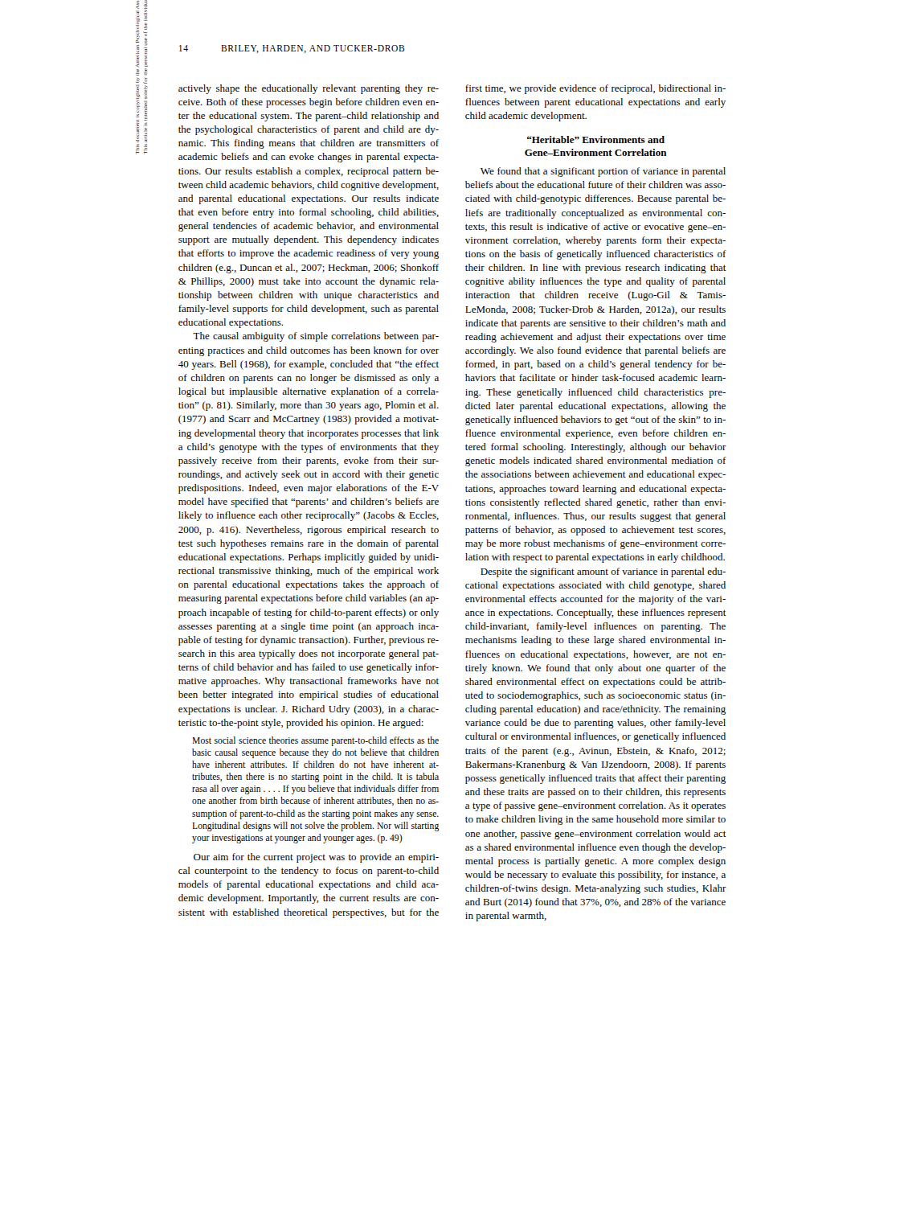This document is copyrighted by the American Psychological Association or one of its allied publishers.
This article is intended solely for the personal use of the individual user and is not to be disseminated broadly.
14 Briley, Harden, and Tucker-Drob
actively shape the educationally relevant parenting they receive. Both of these processes begin before children even enter the educational system. The parent–child relationship and the psychological characteristics of parent and child are dynamic. This finding means that children are transmitters of academic beliefs and can evoke changes in parental expectations. Our results establish a complex, reciprocal pattern between child academic behaviors, child cognitive development, and parental educational expectations. Our results indicate that even before entry into formal schooling, child abilities, general tendencies of academic behavior, and environmental support are mutually dependent. This dependency indicates that efforts to improve the academic readiness of very young children (e.g., Duncan et al., 2007; Heckman, 2006; Shonkoff & Phillips, 2000) must take into account the dynamic relationship between children with unique characteristics and family-level supports for child development, such as parental educational expectations.
The causal ambiguity of simple correlations between parenting practices and child outcomes has been known for over 40 years. Bell (1968), for example, concluded that “the effect of children on parents can no longer be dismissed as only a logical but implausible alternative explanation of a correlation” (p. 81). Similarly, more than 30 years ago, Plomin et al. (1977) and Scarr and McCartney (1983) provided a motivating developmental theory that incorporates processes that link a child’s genotype with the types of environments that they passively receive from their parents, evoke from their surroundings, and actively seek out in accord with their genetic predispositions. Indeed, even major elaborations of the E-V model have specified that “parents’ and children’s beliefs are likely to influence each other reciprocally” (Jacobs & Eccles, 2000, p. 416). Nevertheless, rigorous empirical research to test such hypotheses remains rare in the domain of parental educational expectations. Perhaps implicitly guided by unidirectional transmissive thinking, much of the empirical work on parental educational expectations takes the approach of measuring parental expectations before child variables (an approach incapable of testing for child-to-parent effects) or only assesses parenting at a single time point (an approach incapable of testing for dynamic transaction). Further, previous research in this area typically does not incorporate general patterns of child behavior and has failed to use genetically informative approaches. Why transactional frameworks have not been better integrated into empirical studies of educational expectations is unclear. J. Richard Udry (2003), in a characteristic to-the-point style, provided his opinion. He argued:
Most social science theories assume parent-to-child effects as the basic causal sequence because they do not believe that children have inherent attributes. If children do not have inherent attributes, then there is no starting point in the child. It is tabula rasa all over again . . . . If you believe that individuals differ from one another from birth because of inherent attributes, then no assumption of parent-to-child as the starting point makes any sense. Longitudinal designs will not solve the problem. Nor will starting your investigations at younger and younger ages. (p. 49)
Our aim for the current project was to provide an empirical counterpoint to the tendency to focus on parent-to-child models of parental educational expectations and child academic development. Importantly, the current results are consistent with established theoretical perspectives, but for the first time, we provide evidence of reciprocal, bidirectional influences between parent educational expectations and early child academic development.
“Heritable” Environments and
Gene–Environment Correlation
We found that a significant portion of variance in parental beliefs about the educational future of their children was associated with child-genotypic differences. Because parental beliefs are traditionally conceptualized as environmental contexts, this result is indicative of active or evocative gene–environment correlation, whereby parents form their expectations on the basis of genetically influenced characteristics of their children. In line with previous research indicating that cognitive ability influences the type and quality of parental interaction that children receive (Lugo-Gil & Tamis-LeMonda, 2008; Tucker-Drob & Harden, 2012a), our results indicate that parents are sensitive to their children’s math and reading achievement and adjust their expectations over time accordingly. We also found evidence that parental beliefs are formed, in part, based on a child’s general tendency for behaviors that facilitate or hinder task-focused academic learning. These genetically influenced child characteristics predicted later parental educational expectations, allowing the genetically influenced behaviors to get “out of the skin” to influence environmental experience, even before children entered formal schooling. Interestingly, although our behavior genetic models indicated shared environmental mediation of the associations between achievement and educational expectations, approaches toward learning and educational expectations consistently reflected shared genetic, rather than environmental, influences. Thus, our results suggest that general patterns of behavior, as opposed to achievement test scores, may be more robust mechanisms of gene–environment correlation with respect to parental expectations in early childhood.
Despite the significant amount of variance in parental educational expectations associated with child genotype, shared environmental effects accounted for the majority of the variance in expectations. Conceptually, these influences represent child-invariant, family-level influences on parenting. The mechanisms leading to these large shared environmental influences on educational expectations, however, are not entirely known. We found that only about one quarter of the shared environmental effect on expectations could be attributed to sociodemographics, such as socioeconomic status (including parental education) and race/ethnicity. The remaining variance could be due to parenting values, other family-level cultural or environmental influences, or genetically influenced traits of the parent (e.g., Avinun, Ebstein, & Knafo, 2012; Bakermans-Kranenburg & Van IJzendoorn, 2008). If parents possess genetically influenced traits that affect their parenting and these traits are passed on to their children, this represents a type of passive gene–environment correlation. As it operates to make children living in the same household more similar to one another, passive gene–environment correlation would act as a shared environmental influence even though the developmental process is partially genetic. A more complex design would be necessary to evaluate this possibility, for instance, a children-of-twins design. Meta-analyzing such studies, Klahr and Burt (2014) found that 37%, 0%, and 28% of the variance in parental warmth,